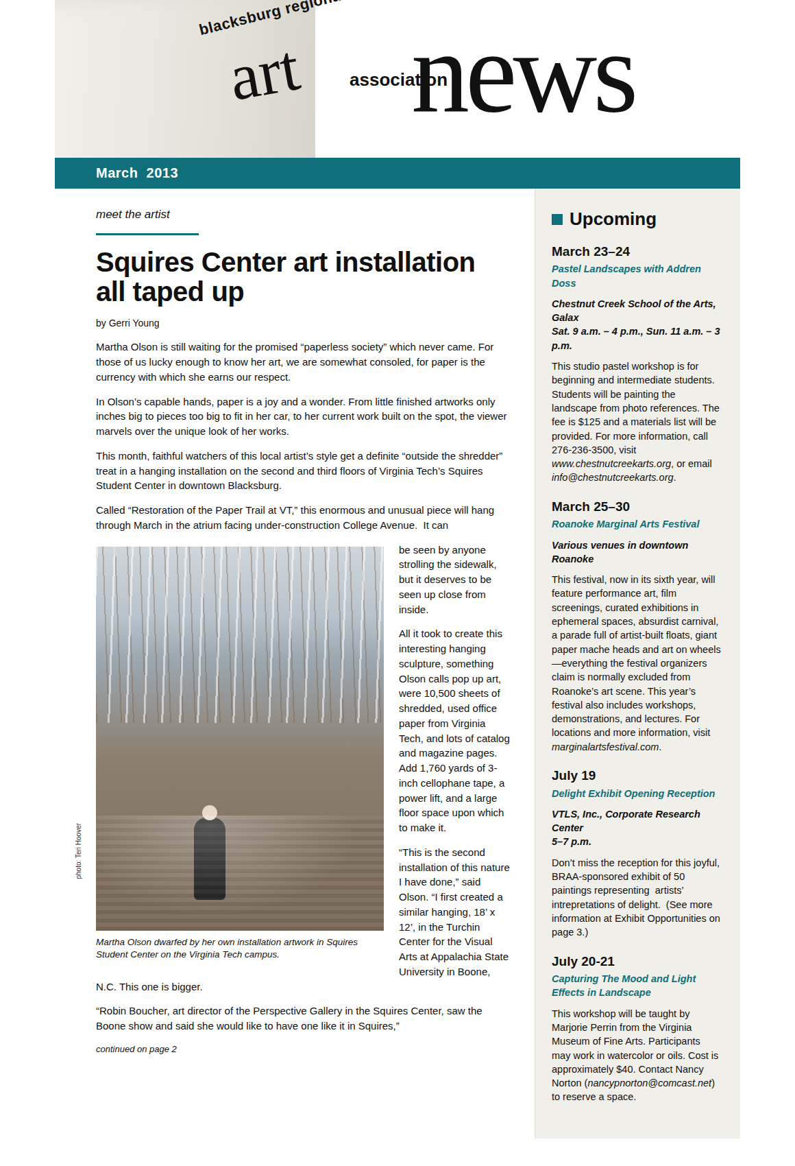blacksburg regional art association news
March 2013
meet the artist
Squires Center art installation
all taped up
by Gerri Young
Martha Olson is still waiting for the promised “paperless society” which never came. For those of us lucky enough to know her art, we are somewhat consoled, for paper is the currency with which she earns our respect.
In Olson’s capable hands, paper is a joy and a wonder. From little finished artworks only inches big to pieces too big to fit in her car, to her current work built on the spot, the viewer marvels over the unique look of her works.
This month, faithful watchers of this local artist’s style get a definite “outside the shredder” treat in a hanging installation on the second and third floors of Virginia Tech’s Squires Student Center in downtown Blacksburg.
Called “Restoration of the Paper Trail at VT,” this enormous and unusual piece will hang through March in the atrium facing under-construction College Avenue. It can
photo: Teri Hoover
Martha Olson dwarfed by her own installation artwork in Squires Student Center on the Virginia Tech campus.
be seen by anyone strolling the sidewalk, but it deserves to be seen up close from inside.
All it took to create this interesting hanging sculpture, something Olson calls pop up art, were 10,500 sheets of shredded, used office paper from Virginia Tech, and lots of catalog and magazine pages. Add 1,760 yards of 3-inch cellophane tape, a power lift, and a large floor space upon which to make it.
“This is the second installation of this nature I have done,” said Olson. “I first created a similar hanging, 18’ x 12’, in the Turchin Center for the Visual Arts at Appalachia State University in Boone, N.C. This one is bigger.
“Robin Boucher, art director of the Perspective Gallery in the Squires Center, saw the Boone show and said she would like to have one like it in Squires,”
continued on page 2
Upcoming
March 23–24
Pastel Landscapes with Addren Doss
Chestnut Creek School of the Arts, Galax
Sat. 9 a.m. – 4 p.m., Sun. 11 a.m. – 3 p.m.
This studio pastel workshop is for beginning and intermediate students. Students will be painting the landscape from photo references. The fee is $125 and a materials list will be provided. For more information, call 276-236-3500, visit www.chestnutcreekarts.org, or email info@chestnutcreekarts.org.
March 25–30
Roanoke Marginal Arts Festival
Various venues in downtown Roanoke
This festival, now in its sixth year, will feature performance art, film screenings, curated exhibitions in ephemeral spaces, absurdist carnival, a parade full of artist-built floats, giant paper mache heads and art on wheels—everything the festival organizers claim is normally excluded from Roanoke’s art scene. This year’s festival also includes workshops, demonstrations, and lectures. For locations and more information, visit marginalartsfestival.com.
July 19
Delight Exhibit Opening Reception
VTLS, Inc., Corporate Research Center
5–7 p.m.
Don’t miss the reception for this joyful, BRAA-sponsored exhibit of 50 paintings representing artists’ intrepretations of delight. (See more information at Exhibit Opportunities on page 3.)
July 20-21
Capturing The Mood and Light Effects in Landscape
This workshop will be taught by Marjorie Perrin from the Virginia Museum of Fine Arts. Participants may work in watercolor or oils. Cost is approximately $40. Contact Nancy Norton (nancypnorton@comcast.net) to reserve a space.